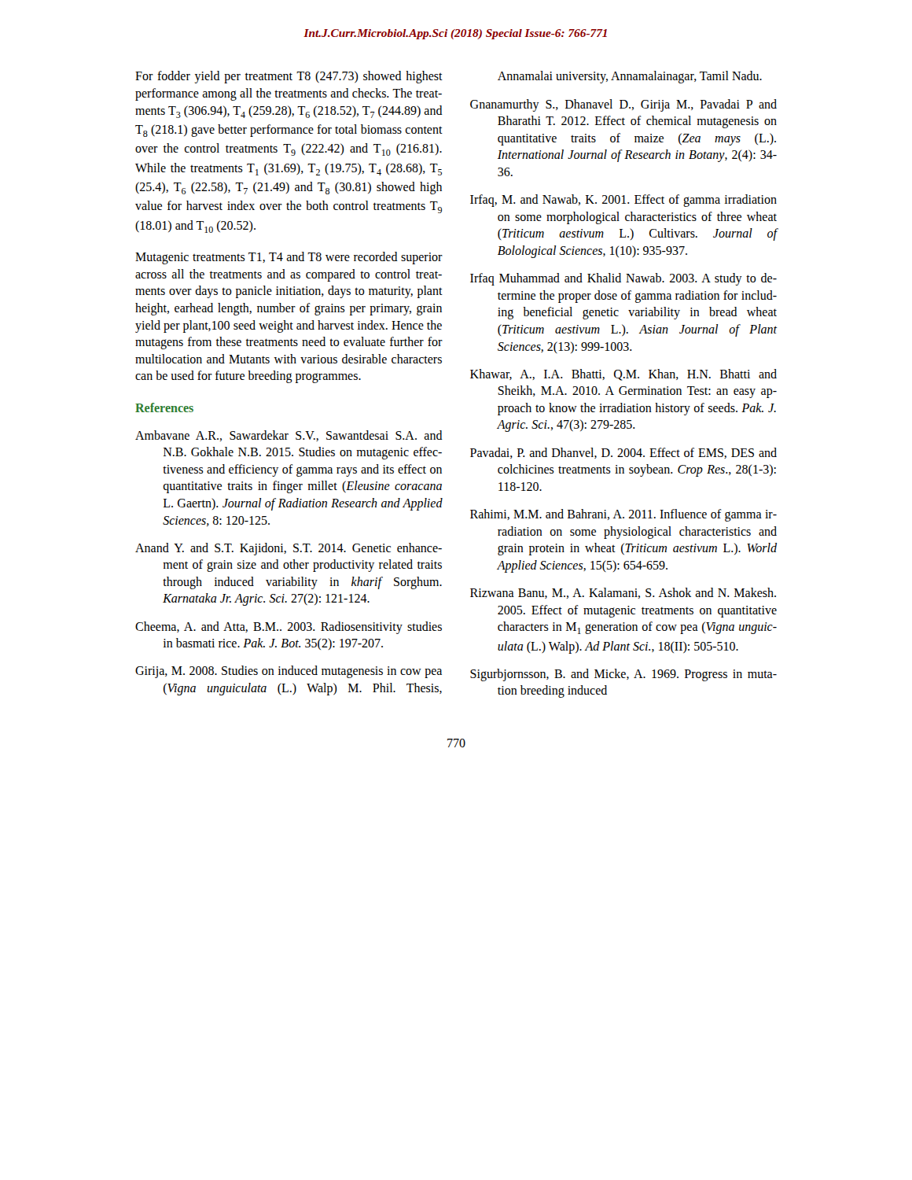Int.J.Curr.Microbiol.App.Sci (2018) Special Issue-6: 766-771
For fodder yield per treatment T8 (247.73) showed highest performance among all the treatments and checks. The treatments T3 (306.94), T4 (259.28), T6 (218.52), T7 (244.89) and T8 (218.1) gave better performance for total biomass content over the control treatments T9 (222.42) and T10 (216.81). While the treatments T1 (31.69), T2 (19.75), T4 (28.68), T5 (25.4), T6 (22.58), T7 (21.49) and T8 (30.81) showed high value for harvest index over the both control treatments T9 (18.01) and T10 (20.52).
Mutagenic treatments T1, T4 and T8 were recorded superior across all the treatments and as compared to control treatments over days to panicle initiation, days to maturity, plant height, earhead length, number of grains per primary, grain yield per plant,100 seed weight and harvest index. Hence the mutagens from these treatments need to evaluate further for multilocation and Mutants with various desirable characters can be used for future breeding programmes.
References
Ambavane A.R., Sawardekar S.V., Sawantdesai S.A. and N.B. Gokhale N.B. 2015. Studies on mutagenic effectiveness and efficiency of gamma rays and its effect on quantitative traits in finger millet (Eleusine coracana L. Gaertn). Journal of Radiation Research and Applied Sciences, 8: 120-125.
Anand Y. and S.T. Kajidoni, S.T. 2014. Genetic enhancement of grain size and other productivity related traits through induced variability in kharif Sorghum. Karnataka Jr. Agric. Sci. 27(2): 121-124.
Cheema, A. and Atta, B.M.. 2003. Radiosensitivity studies in basmati rice. Pak. J. Bot. 35(2): 197-207.
Girija, M. 2008. Studies on induced mutagenesis in cow pea (Vigna unguiculata (L.) Walp) M. Phil. Thesis, Annamalai university, Annamalainagar, Tamil Nadu.
Gnanamurthy S., Dhanavel D., Girija M., Pavadai P and Bharathi T. 2012. Effect of chemical mutagenesis on quantitative traits of maize (Zea mays (L.). International Journal of Research in Botany, 2(4): 34-36.
Irfaq, M. and Nawab, K. 2001. Effect of gamma irradiation on some morphological characteristics of three wheat (Triticum aestivum L.) Cultivars. Journal of Bolological Sciences, 1(10): 935-937.
Irfaq Muhammad and Khalid Nawab. 2003. A study to determine the proper dose of gamma radiation for including beneficial genetic variability in bread wheat (Triticum aestivum L.). Asian Journal of Plant Sciences, 2(13): 999-1003.
Khawar, A., I.A. Bhatti, Q.M. Khan, H.N. Bhatti and Sheikh, M.A. 2010. A Germination Test: an easy approach to know the irradiation history of seeds. Pak. J. Agric. Sci., 47(3): 279-285.
Pavadai, P. and Dhanvel, D. 2004. Effect of EMS, DES and colchicines treatments in soybean. Crop Res., 28(1-3): 118-120.
Rahimi, M.M. and Bahrani, A. 2011. Influence of gamma irradiation on some physiological characteristics and grain protein in wheat (Triticum aestivum L.). World Applied Sciences, 15(5): 654-659.
Rizwana Banu, M., A. Kalamani, S. Ashok and N. Makesh. 2005. Effect of mutagenic treatments on quantitative characters in M1 generation of cow pea (Vigna unguiculata (L.) Walp). Ad Plant Sci., 18(II): 505-510.
Sigurbjornsson, B. and Micke, A. 1969. Progress in mutation breeding induced
770